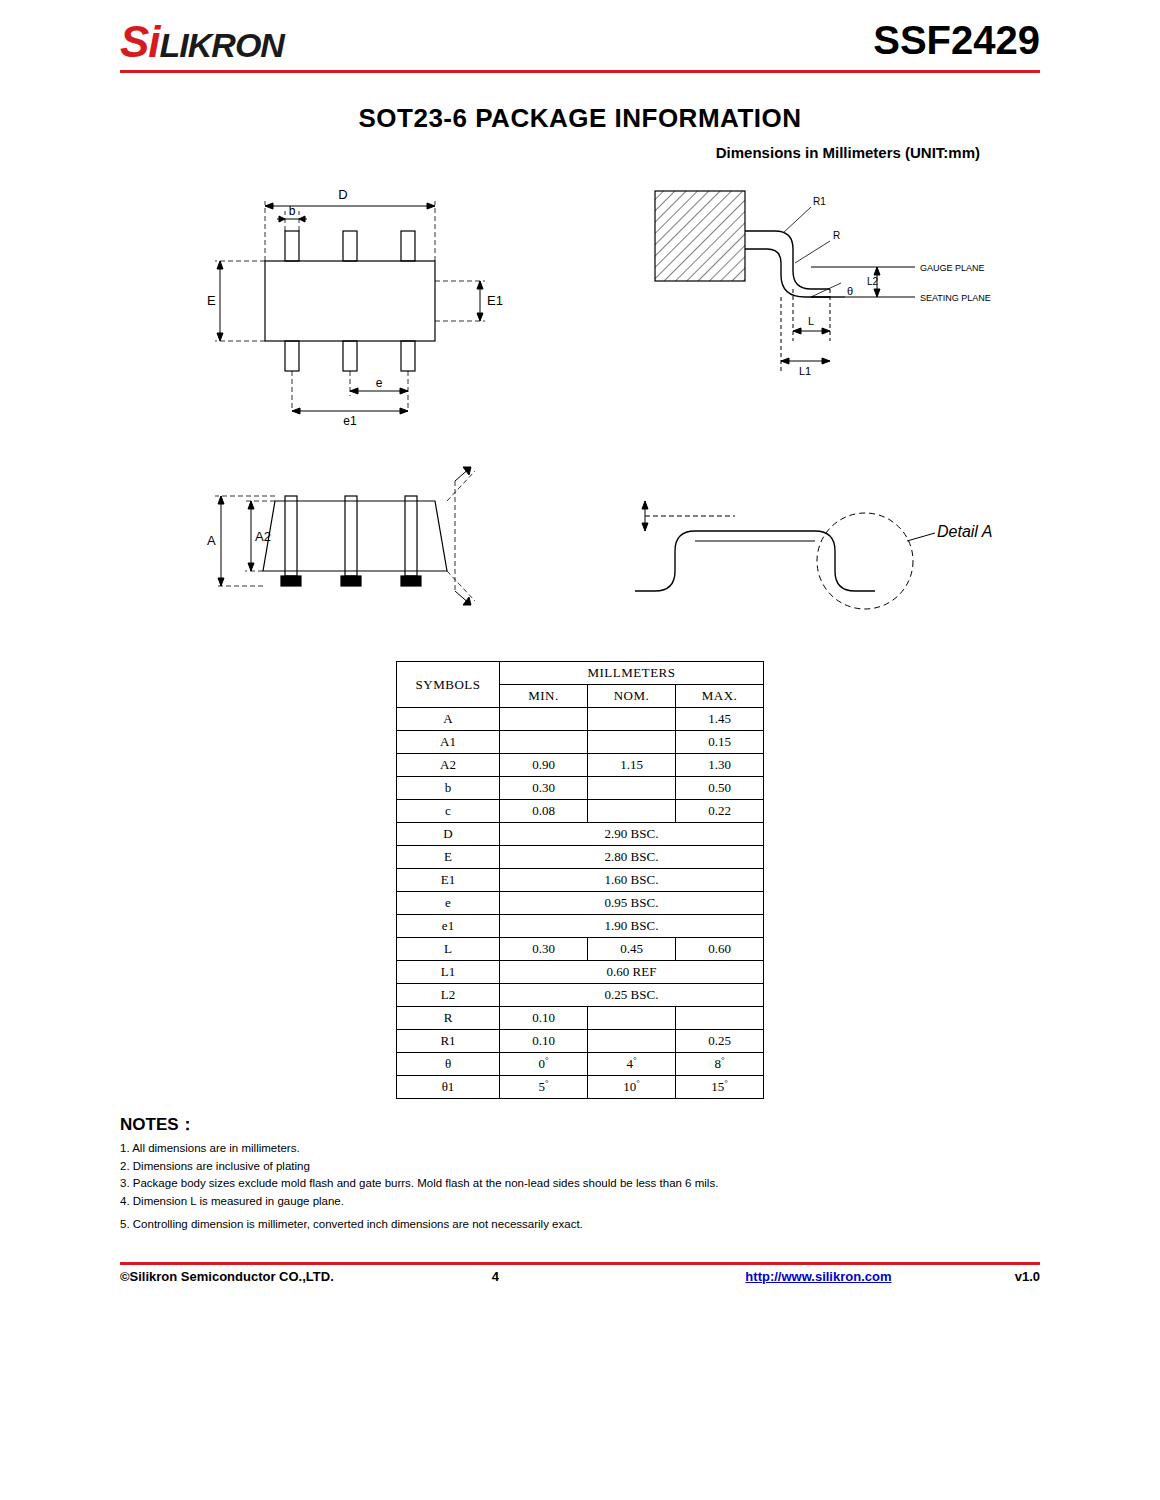Si LIKRON
SSF2429
SOT23-6 PACKAGE INFORMATION
Dimensions in Millimeters (UNIT:mm)
D b E E1 e e1
GAUGE PLANE SEATING PLANE R1 R L2 θ L L1
A A2
Detail A
| SYMBOLS | MILLMETERS |
| --- | --- |
| MIN. | NOM. | MAX. |
| A | | | 1.45 |
| A1 | | | 0.15 |
| A2 | 0.90 | 1.15 | 1.30 |
| b | 0.30 | | 0.50 |
| c | 0.08 | | 0.22 |
| D | 2.90 BSC. |
| E | 2.80 BSC. |
| E1 | 1.60 BSC. |
| e | 0.95 BSC. |
| e1 | 1.90 BSC. |
| L | 0.30 | 0.45 | 0.60 |
| L1 | 0.60 REF |
| L2 | 0.25 BSC. |
| R | 0.10 | | |
| R1 | 0.10 | | 0.25 |
| θ | 0 ° | 4 ° | 8 ° |
| θ1 | 5 ° | 10 ° | 15 ° |
NOTES：
1. All dimensions are in millimeters.
2. Dimensions are inclusive of plating
3. Package body sizes exclude mold flash and gate burrs. Mold flash at the non-lead sides should be less than 6 mils.
4. Dimension L is measured in gauge plane.
5. Controlling dimension is millimeter, converted inch dimensions are not necessarily exact.
©Silikron Semiconductor CO.,LTD.
4
http://www.silikron.com
v1.0